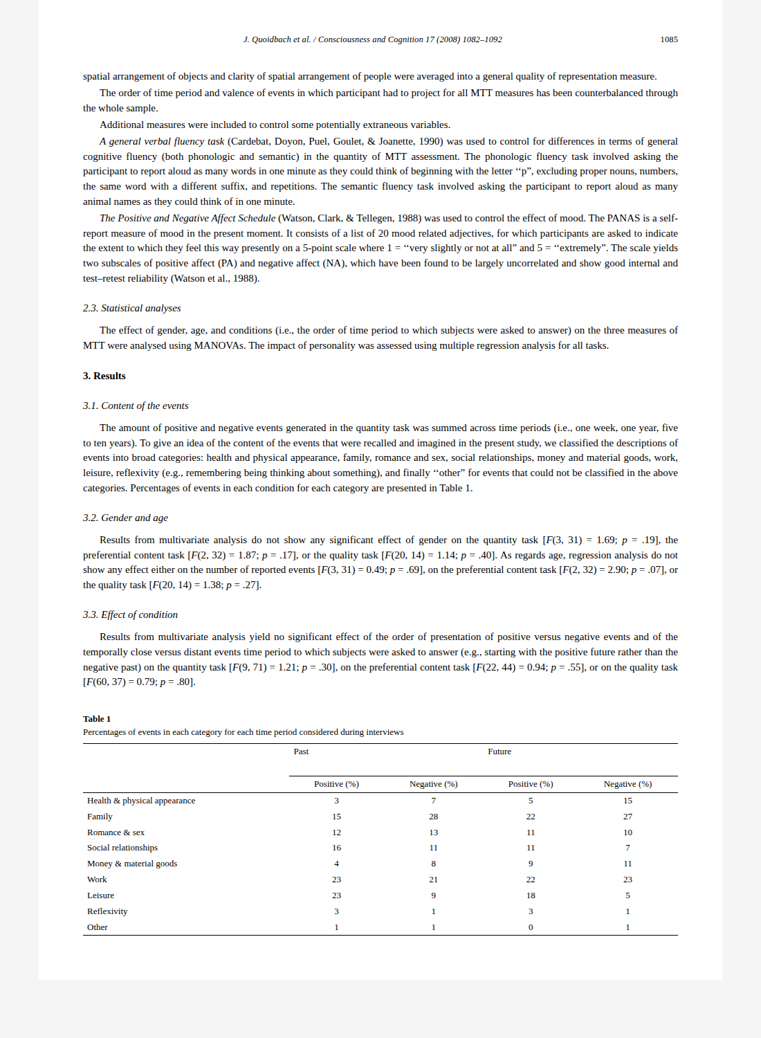J. Quoidbach et al. / Consciousness and Cognition 17 (2008) 1082–1092 1085
spatial arrangement of objects and clarity of spatial arrangement of people were averaged into a general quality of representation measure.
The order of time period and valence of events in which participant had to project for all MTT measures has been counterbalanced through the whole sample.
Additional measures were included to control some potentially extraneous variables.
A general verbal fluency task (Cardebat, Doyon, Puel, Goulet, & Joanette, 1990) was used to control for differences in terms of general cognitive fluency (both phonologic and semantic) in the quantity of MTT assessment. The phonologic fluency task involved asking the participant to report aloud as many words in one minute as they could think of beginning with the letter ‘‘p”, excluding proper nouns, numbers, the same word with a different suffix, and repetitions. The semantic fluency task involved asking the participant to report aloud as many animal names as they could think of in one minute.
The Positive and Negative Affect Schedule (Watson, Clark, & Tellegen, 1988) was used to control the effect of mood. The PANAS is a self-report measure of mood in the present moment. It consists of a list of 20 mood related adjectives, for which participants are asked to indicate the extent to which they feel this way presently on a 5-point scale where 1 = ‘‘very slightly or not at all” and 5 = ‘‘extremely”. The scale yields two subscales of positive affect (PA) and negative affect (NA), which have been found to be largely uncorrelated and show good internal and test–retest reliability (Watson et al., 1988).
2.3. Statistical analyses
The effect of gender, age, and conditions (i.e., the order of time period to which subjects were asked to answer) on the three measures of MTT were analysed using MANOVAs. The impact of personality was assessed using multiple regression analysis for all tasks.
3. Results
3.1. Content of the events
The amount of positive and negative events generated in the quantity task was summed across time periods (i.e., one week, one year, five to ten years). To give an idea of the content of the events that were recalled and imagined in the present study, we classified the descriptions of events into broad categories: health and physical appearance, family, romance and sex, social relationships, money and material goods, work, leisure, reflexivity (e.g., remembering being thinking about something), and finally ‘‘other” for events that could not be classified in the above categories. Percentages of events in each condition for each category are presented in Table 1.
3.2. Gender and age
Results from multivariate analysis do not show any significant effect of gender on the quantity task [F(3, 31) = 1.69; p = .19], the preferential content task [F(2, 32) = 1.87; p = .17], or the quality task [F(20, 14) = 1.14; p = .40]. As regards age, regression analysis do not show any effect either on the number of reported events [F(3, 31) = 0.49; p = .69], on the preferential content task [F(2, 32) = 2.90; p = .07], or the quality task [F(20, 14) = 1.38; p = .27].
3.3. Effect of condition
Results from multivariate analysis yield no significant effect of the order of presentation of positive versus negative events and of the temporally close versus distant events time period to which subjects were asked to answer (e.g., starting with the positive future rather than the negative past) on the quantity task [F(9, 71) = 1.21; p = .30], on the preferential content task [F(22, 44) = 0.94; p = .55], or on the quality task [F(60, 37) = 0.79; p = .80].
Table 1 Percentages of events in each category for each time period considered during interviews
| | Past | Future |
| --- | --- | --- |
| | Positive (%) | Negative (%) | Positive (%) | Negative (%) |
| Health & physical appearance | 3 | 7 | 5 | 15 |
| Family | 15 | 28 | 22 | 27 |
| Romance & sex | 12 | 13 | 11 | 10 |
| Social relationships | 16 | 11 | 11 | 7 |
| Money & material goods | 4 | 8 | 9 | 11 |
| Work | 23 | 21 | 22 | 23 |
| Leisure | 23 | 9 | 18 | 5 |
| Reflexivity | 3 | 1 | 3 | 1 |
| Other | 1 | 1 | 0 | 1 |